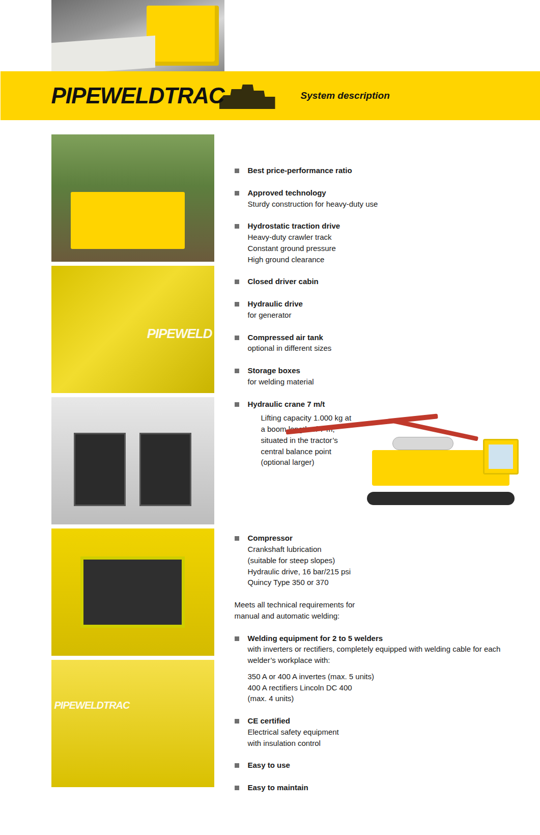PIPEWELDTRAC
System description
Best price-performance ratio
Approved technology Sturdy construction for heavy-duty use
Hydrostatic traction drive Heavy-duty crawler track
Constant ground pressure
High ground clearance
Closed driver cabin
Hydraulic drive for generator
Compressed air tank optional in different sizes
Storage boxes for welding material
Hydraulic crane 7 m/t
Lifting capacity 1.000 kg at
a boom length of 7 m,
situated in the tractor’s
central balance point
(optional larger)
Compressor Crankshaft lubrication
(suitable for steep slopes)
Hydraulic drive, 16 bar/215 psi
Quincy Type 350 or 370
Meets all technical requirements for
manual and automatic welding:
Welding equipment for 2 to 5 welders with inverters or rectifiers, completely equipped with welding cable for each welder’s workplace with: 350 A or 400 A invertes (max. 5 units)
400 A rectifiers Lincoln DC 400
(max. 4 units)
CE certified Electrical safety equipment
with insulation control
Easy to use
Easy to maintain